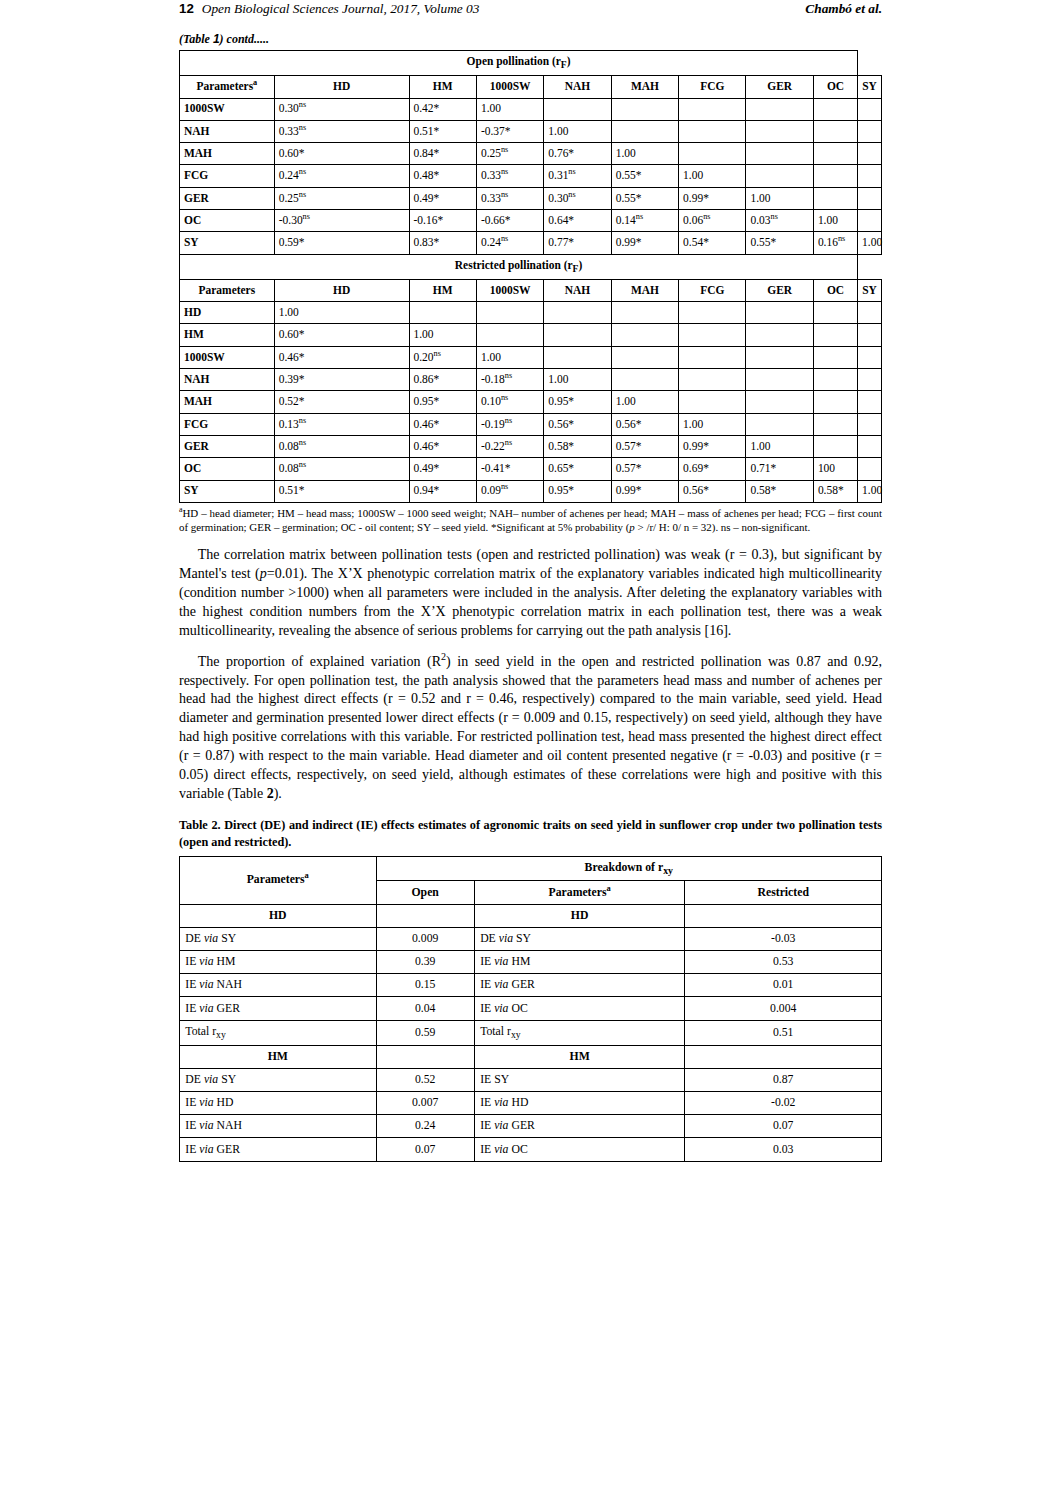12 Open Biological Sciences Journal, 2017, Volume 03
Chambó et al.
(Table 1) contd.....
| Open pollination (r F ) |
| Parameters a | HD | HM | 1000SW | NAH | MAH | FCG | GER | OC | SY |
| 1000SW | 0.30 ns | 0.42* | 1.00 | | | | | | |
| NAH | 0.33 ns | 0.51* | -0.37* | 1.00 | | | | | |
| MAH | 0.60* | 0.84* | 0.25 ns | 0.76* | 1.00 | | | | |
| FCG | 0.24 ns | 0.48* | 0.33 ns | 0.31 ns | 0.55* | 1.00 | | | |
| GER | 0.25 ns | 0.49* | 0.33 ns | 0.30 ns | 0.55* | 0.99* | 1.00 | | |
| OC | -0.30 ns | -0.16* | -0.66* | 0.64* | 0.14 ns | 0.06 ns | 0.03 ns | 1.00 | |
| SY | 0.59* | 0.83* | 0.24 ns | 0.77* | 0.99* | 0.54* | 0.55* | 0.16 ns | 1.00 |
| Restricted pollination (r F ) |
| Parameters | HD | HM | 1000SW | NAH | MAH | FCG | GER | OC | SY |
| HD | 1.00 | | | | | | | | |
| HM | 0.60* | 1.00 | | | | | | | |
| 1000SW | 0.46* | 0.20 ns | 1.00 | | | | | | |
| NAH | 0.39* | 0.86* | -0.18 ns | 1.00 | | | | | |
| MAH | 0.52* | 0.95* | 0.10 ns | 0.95* | 1.00 | | | | |
| FCG | 0.13 ns | 0.46* | -0.19 ns | 0.56* | 0.56* | 1.00 | | | |
| GER | 0.08 ns | 0.46* | -0.22 ns | 0.58* | 0.57* | 0.99* | 1.00 | | |
| OC | 0.08 ns | 0.49* | -0.41* | 0.65* | 0.57* | 0.69* | 0.71* | 100 | |
| SY | 0.51* | 0.94* | 0.09 ns | 0.95* | 0.99* | 0.56* | 0.58* | 0.58* | 1.00 |
aHD – head diameter; HM – head mass; 1000SW – 1000 seed weight; NAH– number of achenes per head; MAH – mass of achenes per head; FCG – first count of germination; GER – germination; OC - oil content; SY – seed yield. *Significant at 5% probability (p > /r/ H: 0/ n = 32). ns – non-significant.
The correlation matrix between pollination tests (open and restricted pollination) was weak (r = 0.3), but significant by Mantel's test (p=0.01). The X’X phenotypic correlation matrix of the explanatory variables indicated high multicollinearity (condition number >1000) when all parameters were included in the analysis. After deleting the explanatory variables with the highest condition numbers from the X’X phenotypic correlation matrix in each pollination test, there was a weak multicollinearity, revealing the absence of serious problems for carrying out the path analysis [16].
The proportion of explained variation (R2) in seed yield in the open and restricted pollination was 0.87 and 0.92, respectively. For open pollination test, the path analysis showed that the parameters head mass and number of achenes per head had the highest direct effects (r = 0.52 and r = 0.46, respectively) compared to the main variable, seed yield. Head diameter and germination presented lower direct effects (r = 0.009 and 0.15, respectively) on seed yield, although they have had high positive correlations with this variable. For restricted pollination test, head mass presented the highest direct effect (r = 0.87) with respect to the main variable. Head diameter and oil content presented negative (r = -0.03) and positive (r = 0.05) direct effects, respectively, on seed yield, although estimates of these correlations were high and positive with this variable (Table 2).
Table 2. Direct (DE) and indirect (IE) effects estimates of agronomic traits on seed yield in sunflower crop under two pollination tests (open and restricted).
| Parameters a | Breakdown of r xy |
| --- | --- |
| Open | Parameters a | Restricted |
| HD | | HD | |
| DE via SY | 0.009 | DE via SY | -0.03 |
| IE via HM | 0.39 | IE via HM | 0.53 |
| IE via NAH | 0.15 | IE via GER | 0.01 |
| IE via GER | 0.04 | IE via OC | 0.004 |
| Total r xy | 0.59 | Total r xy | 0.51 |
| HM | | HM | |
| DE via SY | 0.52 | IE SY | 0.87 |
| IE via HD | 0.007 | IE via HD | -0.02 |
| IE via NAH | 0.24 | IE via GER | 0.07 |
| IE via GER | 0.07 | IE via OC | 0.03 |